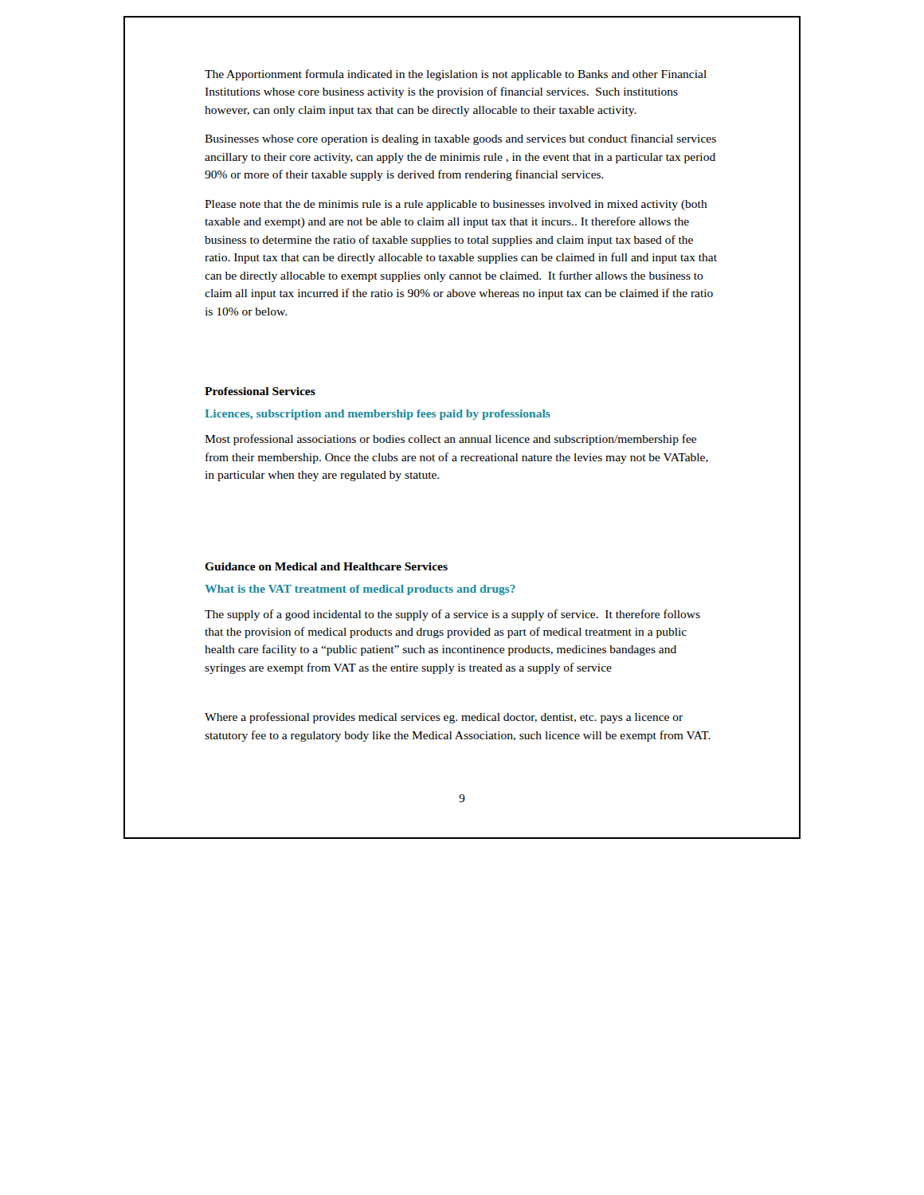The Apportionment formula indicated in the legislation is not applicable to Banks and other Financial Institutions whose core business activity is the provision of financial services. Such institutions however, can only claim input tax that can be directly allocable to their taxable activity.
Businesses whose core operation is dealing in taxable goods and services but conduct financial services ancillary to their core activity, can apply the de minimis rule , in the event that in a particular tax period 90% or more of their taxable supply is derived from rendering financial services.
Please note that the de minimis rule is a rule applicable to businesses involved in mixed activity (both taxable and exempt) and are not be able to claim all input tax that it incurs.. It therefore allows the business to determine the ratio of taxable supplies to total supplies and claim input tax based of the ratio. Input tax that can be directly allocable to taxable supplies can be claimed in full and input tax that can be directly allocable to exempt supplies only cannot be claimed. It further allows the business to claim all input tax incurred if the ratio is 90% or above whereas no input tax can be claimed if the ratio is 10% or below.
Professional Services
Licences, subscription and membership fees paid by professionals
Most professional associations or bodies collect an annual licence and subscription/membership fee from their membership. Once the clubs are not of a recreational nature the levies may not be VATable, in particular when they are regulated by statute.
Guidance on Medical and Healthcare Services
What is the VAT treatment of medical products and drugs?
The supply of a good incidental to the supply of a service is a supply of service. It therefore follows that the provision of medical products and drugs provided as part of medical treatment in a public health care facility to a “public patient” such as incontinence products, medicines bandages and syringes are exempt from VAT as the entire supply is treated as a supply of service
Where a professional provides medical services eg. medical doctor, dentist, etc. pays a licence or statutory fee to a regulatory body like the Medical Association, such licence will be exempt from VAT.
9